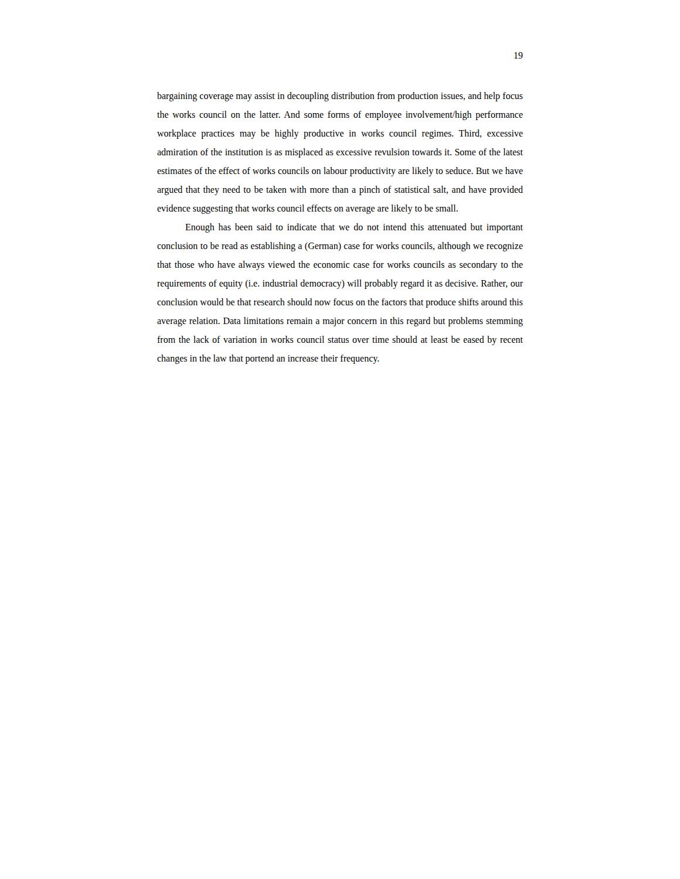19
bargaining coverage may assist in decoupling distribution from production issues, and help focus the works council on the latter. And some forms of employee involvement/high performance workplace practices may be highly productive in works council regimes. Third, excessive admiration of the institution is as misplaced as excessive revulsion towards it. Some of the latest estimates of the effect of works councils on labour productivity are likely to seduce. But we have argued that they need to be taken with more than a pinch of statistical salt, and have provided evidence suggesting that works council effects on average are likely to be small.
Enough has been said to indicate that we do not intend this attenuated but important conclusion to be read as establishing a (German) case for works councils, although we recognize that those who have always viewed the economic case for works councils as secondary to the requirements of equity (i.e. industrial democracy) will probably regard it as decisive. Rather, our conclusion would be that research should now focus on the factors that produce shifts around this average relation. Data limitations remain a major concern in this regard but problems stemming from the lack of variation in works council status over time should at least be eased by recent changes in the law that portend an increase their frequency.